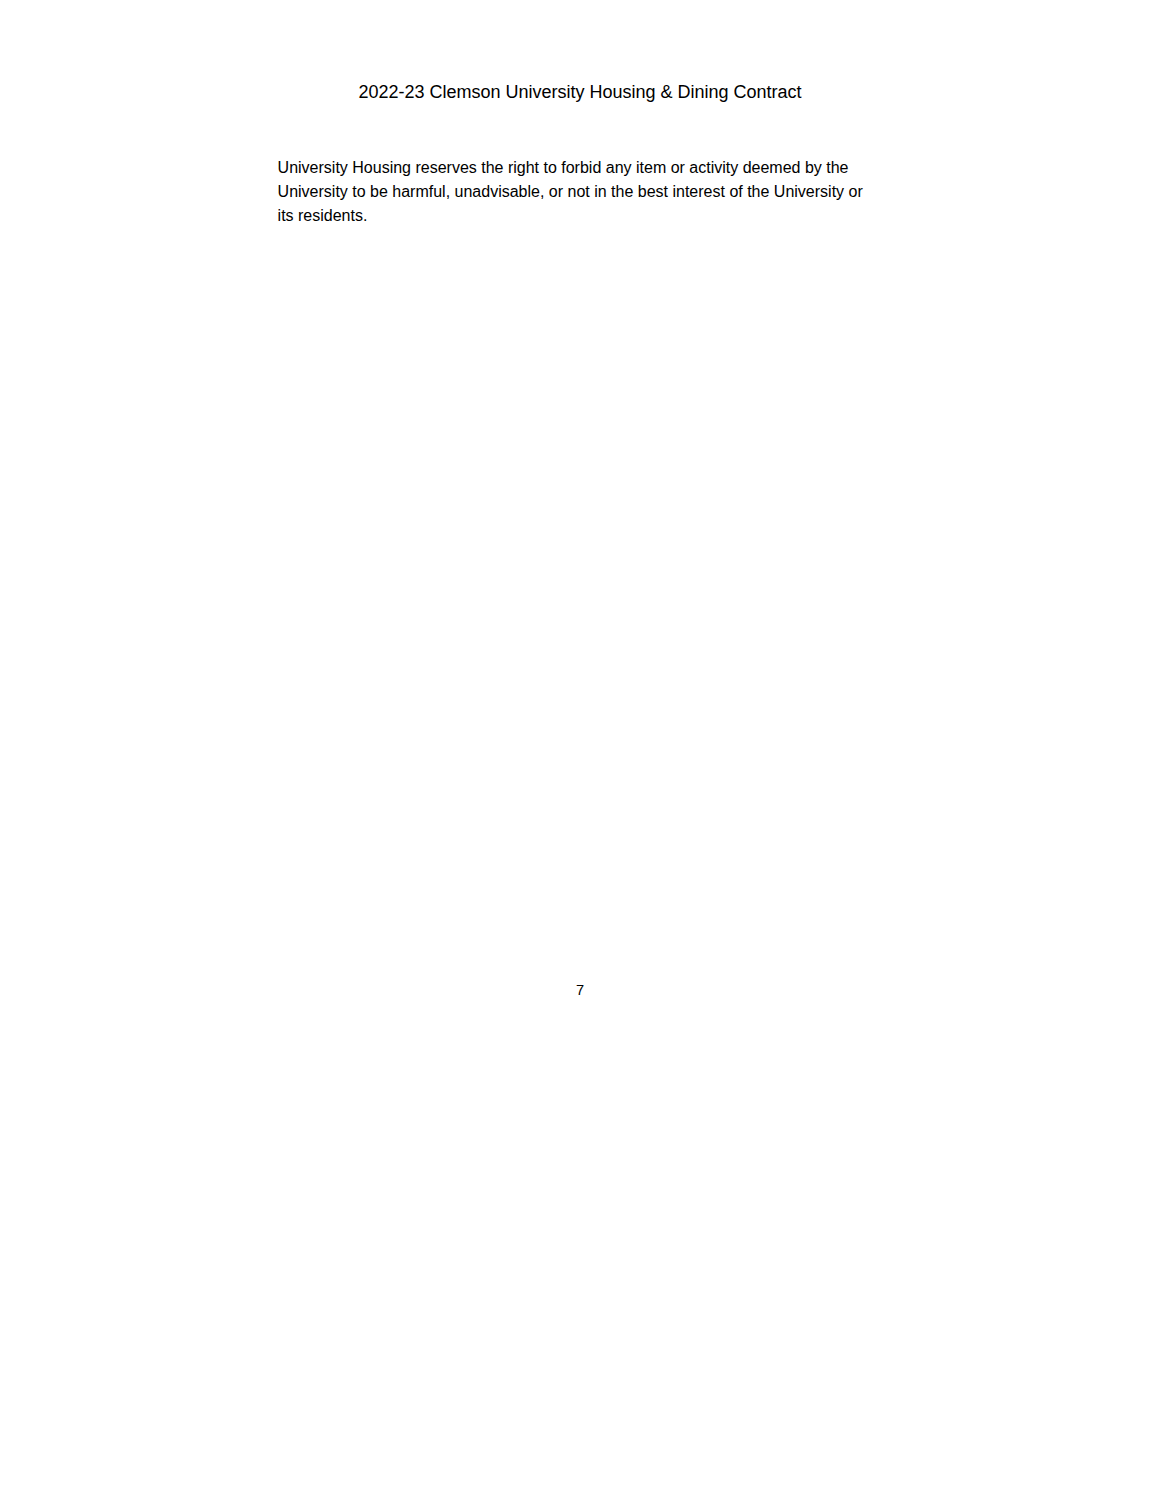2022-23 Clemson University Housing & Dining Contract
University Housing reserves the right to forbid any item or activity deemed by the University to be harmful, unadvisable, or not in the best interest of the University or its residents.
7